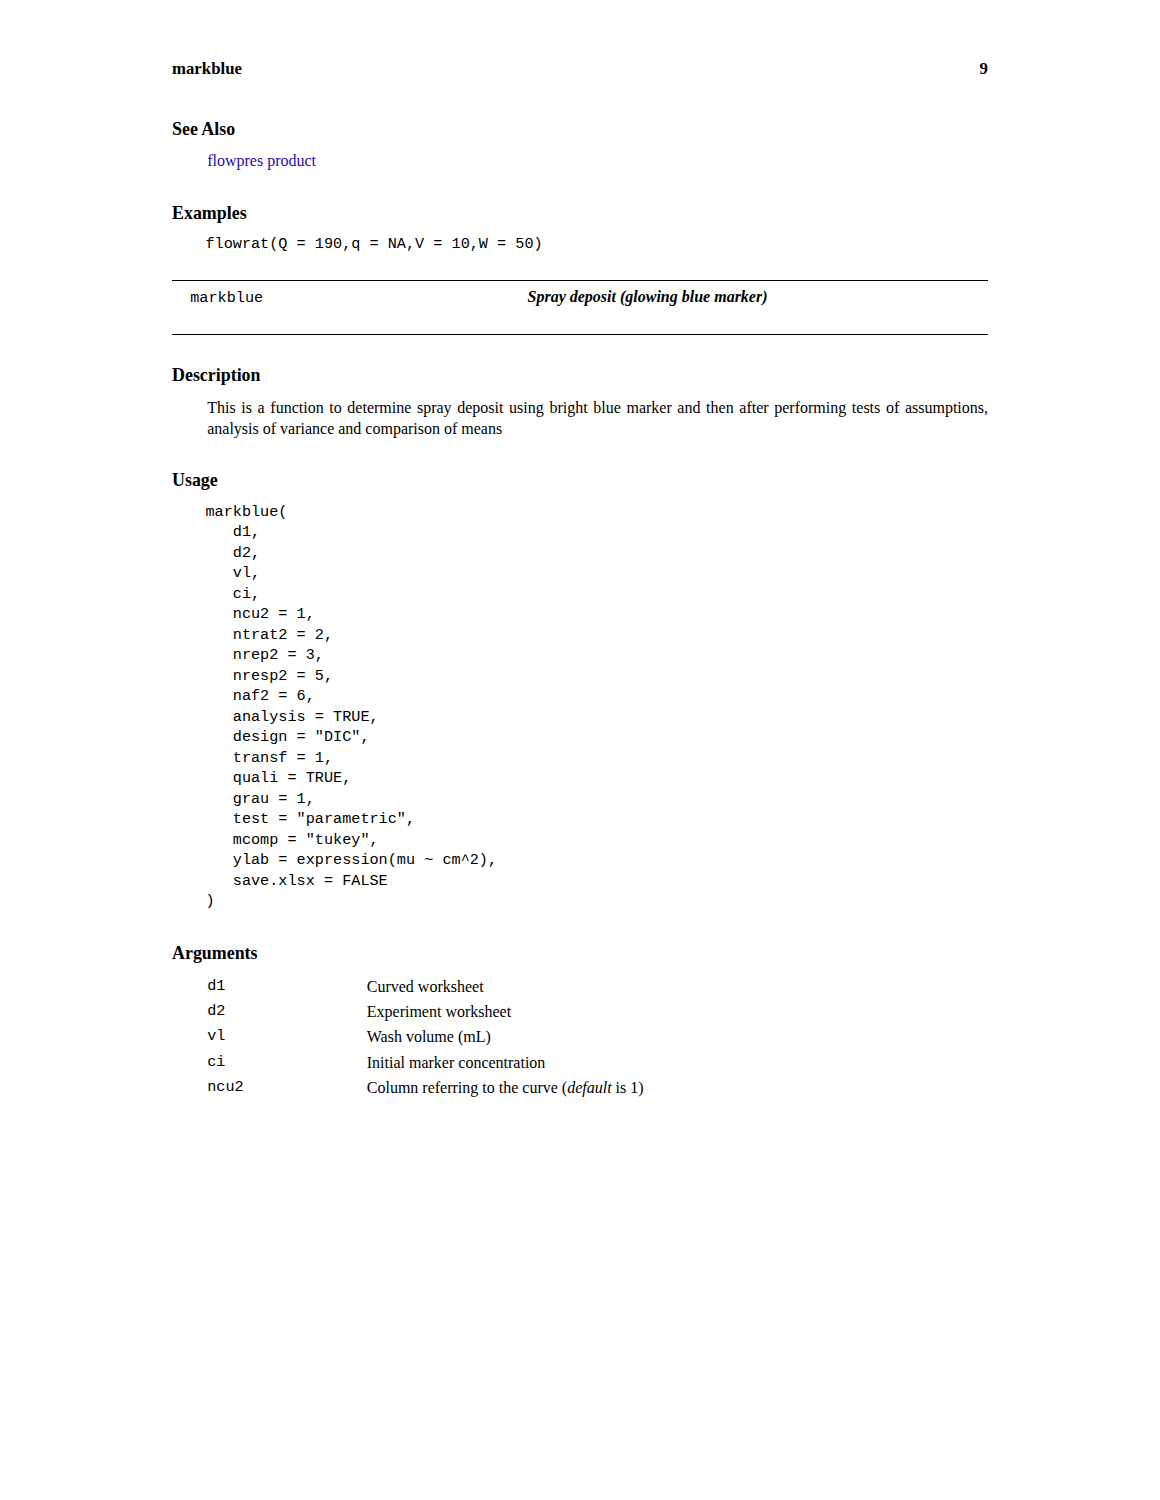markblue 9
See Also
flowpres product
Examples
flowrat(Q = 190,q = NA,V = 10,W = 50)
markblue Spray deposit (glowing blue marker)
Description
This is a function to determine spray deposit using bright blue marker and then after performing tests of assumptions, analysis of variance and comparison of means
Usage
markblue(
   d1,
   d2,
   vl,
   ci,
   ncu2 = 1,
   ntrat2 = 2,
   nrep2 = 3,
   nresp2 = 5,
   naf2 = 6,
   analysis = TRUE,
   design = "DIC",
   transf = 1,
   quali = TRUE,
   grau = 1,
   test = "parametric",
   mcomp = "tukey",
   ylab = expression(mu ~ cm^2),
   save.xlsx = FALSE
)
Arguments
| d1 | Curved worksheet |
| d2 | Experiment worksheet |
| vl | Wash volume (mL) |
| ci | Initial marker concentration |
| ncu2 | Column referring to the curve ( default is 1) |